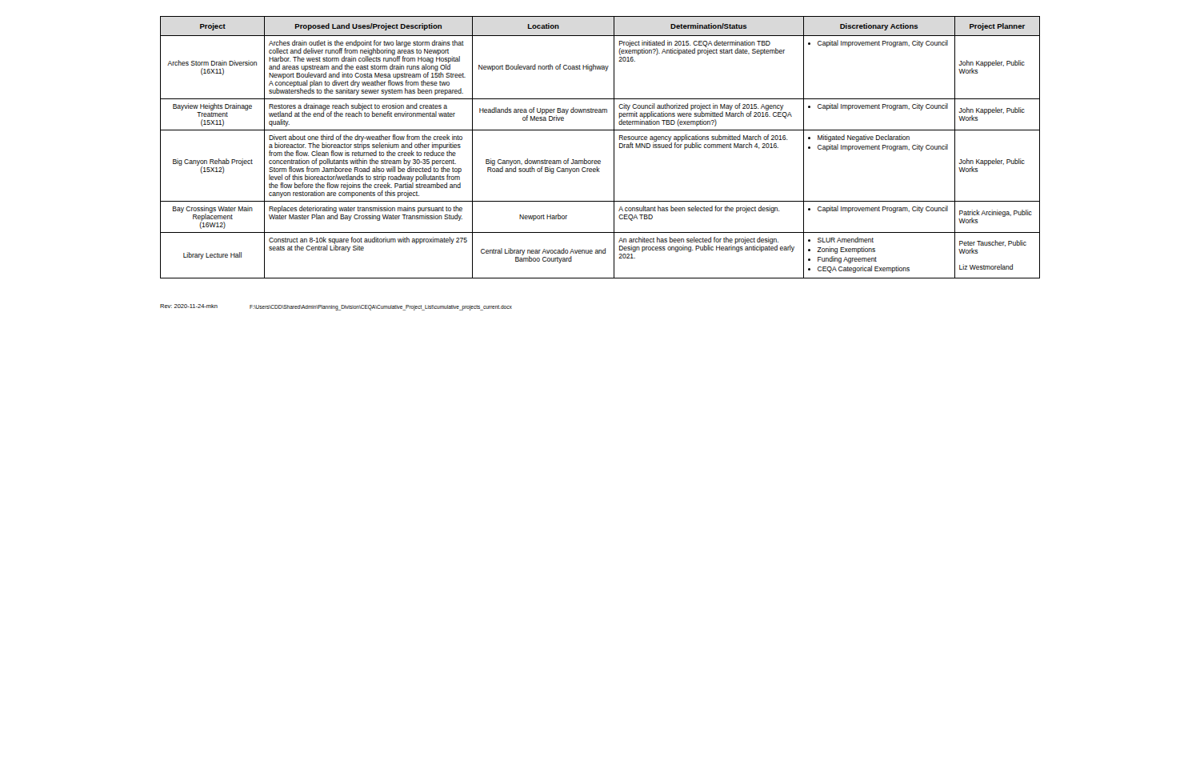| Project | Proposed Land Uses/Project Description | Location | Determination/Status | Discretionary Actions | Project Planner |
| --- | --- | --- | --- | --- | --- |
| Arches Storm Drain Diversion (16X11) | Arches drain outlet is the endpoint for two large storm drains that collect and deliver runoff from neighboring areas to Newport Harbor. The west storm drain collects runoff from Hoag Hospital and areas upstream and the east storm drain runs along Old Newport Boulevard and into Costa Mesa upstream of 15th Street. A conceptual plan to divert dry weather flows from these two subwatersheds to the sanitary sewer system has been prepared. | Newport Boulevard north of Coast Highway | Project initiated in 2015. CEQA determination TBD (exemption?). Anticipated project start date, September 2016. | Capital Improvement Program, City Council | John Kappeler, Public Works |
| Bayview Heights Drainage Treatment (15X11) | Restores a drainage reach subject to erosion and creates a wetland at the end of the reach to benefit environmental water quality. | Headlands area of Upper Bay downstream of Mesa Drive | City Council authorized project in May of 2015. Agency permit applications were submitted March of 2016. CEQA determination TBD (exemption?) | Capital Improvement Program, City Council | John Kappeler, Public Works |
| Big Canyon Rehab Project (15X12) | Divert about one third of the dry-weather flow from the creek into a bioreactor. The bioreactor strips selenium and other impurities from the flow. Clean flow is returned to the creek to reduce the concentration of pollutants within the stream by 30-35 percent. Storm flows from Jamboree Road also will be directed to the top level of this bioreactor/wetlands to strip roadway pollutants from the flow before the flow rejoins the creek. Partial streambed and canyon restoration are components of this project. | Big Canyon, downstream of Jamboree Road and south of Big Canyon Creek | Resource agency applications submitted March of 2016. Draft MND issued for public comment March 4, 2016. | Mitigated Negative Declaration Capital Improvement Program, City Council | John Kappeler, Public Works |
| Bay Crossings Water Main Replacement (16W12) | Replaces deteriorating water transmission mains pursuant to the Water Master Plan and Bay Crossing Water Transmission Study. | Newport Harbor | A consultant has been selected for the project design. CEQA TBD | Capital Improvement Program, City Council | Patrick Arciniega, Public Works |
| Library Lecture Hall | Construct an 8-10k square foot auditorium with approximately 275 seats at the Central Library Site | Central Library near Avocado Avenue and Bamboo Courtyard | An architect has been selected for the project design. Design process ongoing. Public Hearings anticipated early 2021. | SLUR Amendment Zoning Exemptions Funding Agreement CEQA Categorical Exemptions | Peter Tauscher, Public Works Liz Westmoreland |
Rev: 2020-11-24-mkn
F:\Users\CDD\Shared\Admin\Planning_Division\CEQA\Cumulative_Project_List\cumulative_projects_current.docx